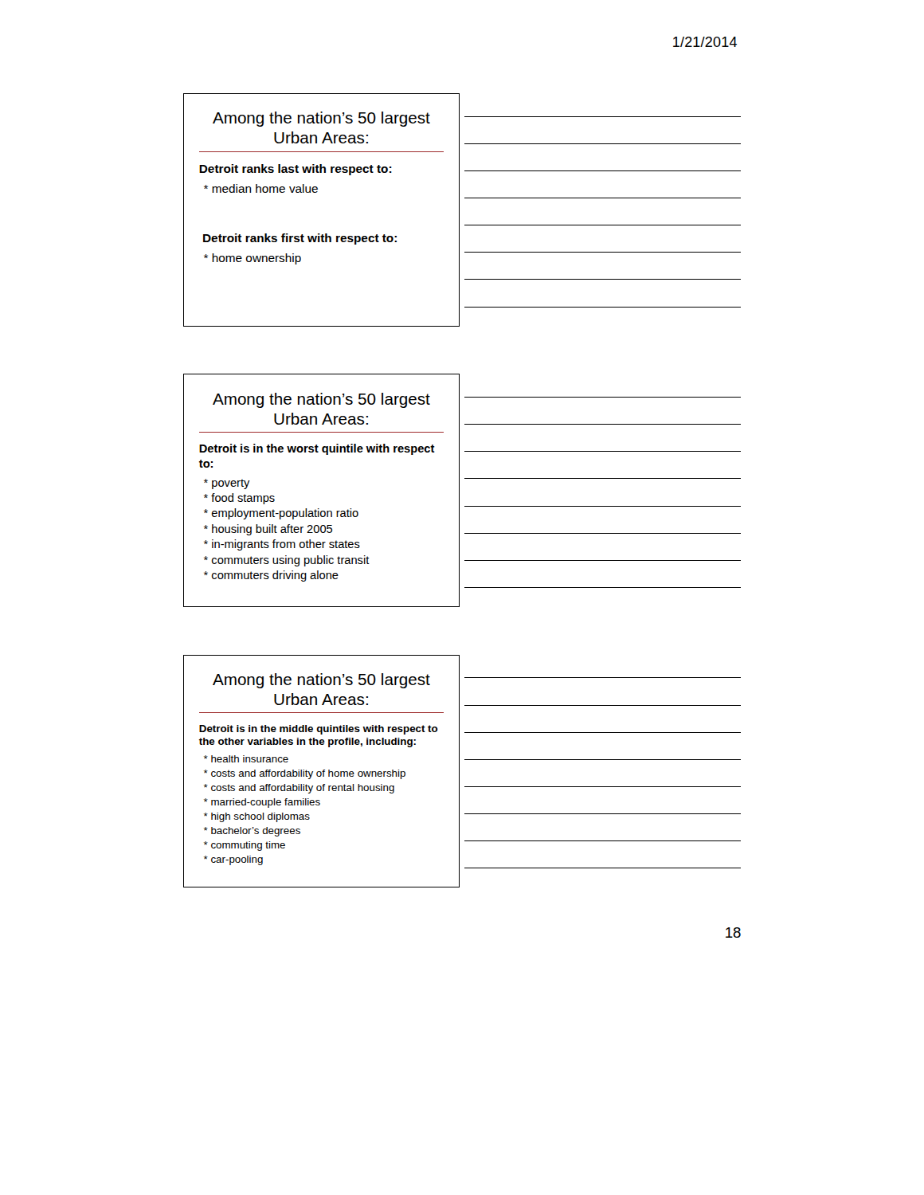1/21/2014
Among the nation’s 50 largest
Urban Areas:
Detroit ranks last with respect to:
median home value
Detroit ranks first with respect to:
home ownership
Among the nation’s 50 largest
Urban Areas:
Detroit is in the worst quintile with respect to:
poverty
food stamps
employment-population ratio
housing built after 2005
in-migrants from other states
commuters using public transit
commuters driving alone
Among the nation’s 50 largest
Urban Areas:
Detroit is in the middle quintiles with respect to the other variables in the profile, including:
health insurance
costs and affordability of home ownership
costs and affordability of rental housing
married-couple families
high school diplomas
bachelor’s degrees
commuting time
car-pooling
18